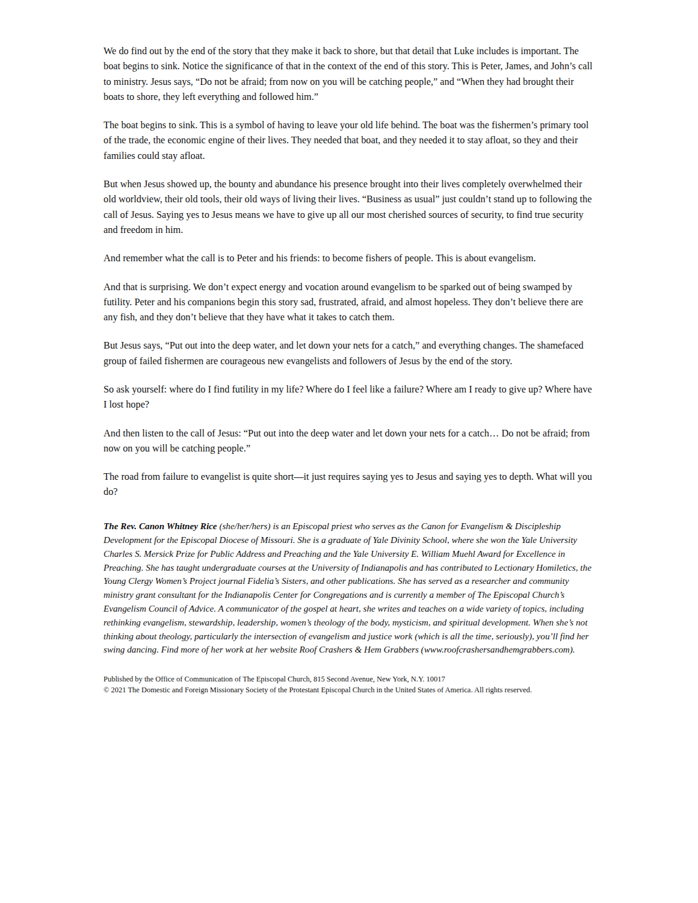We do find out by the end of the story that they make it back to shore, but that detail that Luke includes is important. The boat begins to sink. Notice the significance of that in the context of the end of this story. This is Peter, James, and John’s call to ministry. Jesus says, “Do not be afraid; from now on you will be catching people,” and “When they had brought their boats to shore, they left everything and followed him.”
The boat begins to sink. This is a symbol of having to leave your old life behind. The boat was the fishermen’s primary tool of the trade, the economic engine of their lives. They needed that boat, and they needed it to stay afloat, so they and their families could stay afloat.
But when Jesus showed up, the bounty and abundance his presence brought into their lives completely overwhelmed their old worldview, their old tools, their old ways of living their lives. “Business as usual” just couldn’t stand up to following the call of Jesus. Saying yes to Jesus means we have to give up all our most cherished sources of security, to find true security and freedom in him.
And remember what the call is to Peter and his friends: to become fishers of people. This is about evangelism.
And that is surprising. We don’t expect energy and vocation around evangelism to be sparked out of being swamped by futility. Peter and his companions begin this story sad, frustrated, afraid, and almost hopeless. They don’t believe there are any fish, and they don’t believe that they have what it takes to catch them.
But Jesus says, “Put out into the deep water, and let down your nets for a catch,” and everything changes. The shamefaced group of failed fishermen are courageous new evangelists and followers of Jesus by the end of the story.
So ask yourself: where do I find futility in my life? Where do I feel like a failure? Where am I ready to give up? Where have I lost hope?
And then listen to the call of Jesus: “Put out into the deep water and let down your nets for a catch… Do not be afraid; from now on you will be catching people.”
The road from failure to evangelist is quite short—it just requires saying yes to Jesus and saying yes to depth. What will you do?
The Rev. Canon Whitney Rice (she/her/hers) is an Episcopal priest who serves as the Canon for Evangelism & Discipleship Development for the Episcopal Diocese of Missouri. She is a graduate of Yale Divinity School, where she won the Yale University Charles S. Mersick Prize for Public Address and Preaching and the Yale University E. William Muehl Award for Excellence in Preaching. She has taught undergraduate courses at the University of Indianapolis and has contributed to Lectionary Homiletics, the Young Clergy Women’s Project journal Fidelia’s Sisters, and other publications. She has served as a researcher and community ministry grant consultant for the Indianapolis Center for Congregations and is currently a member of The Episcopal Church’s Evangelism Council of Advice. A communicator of the gospel at heart, she writes and teaches on a wide variety of topics, including rethinking evangelism, stewardship, leadership, women’s theology of the body, mysticism, and spiritual development. When she’s not thinking about theology, particularly the intersection of evangelism and justice work (which is all the time, seriously), you’ll find her swing dancing. Find more of her work at her website Roof Crashers & Hem Grabbers (www.roofcrashersandhemgrabbers.com).
Published by the Office of Communication of The Episcopal Church, 815 Second Avenue, New York, N.Y. 10017
© 2021 The Domestic and Foreign Missionary Society of the Protestant Episcopal Church in the United States of America. All rights reserved.